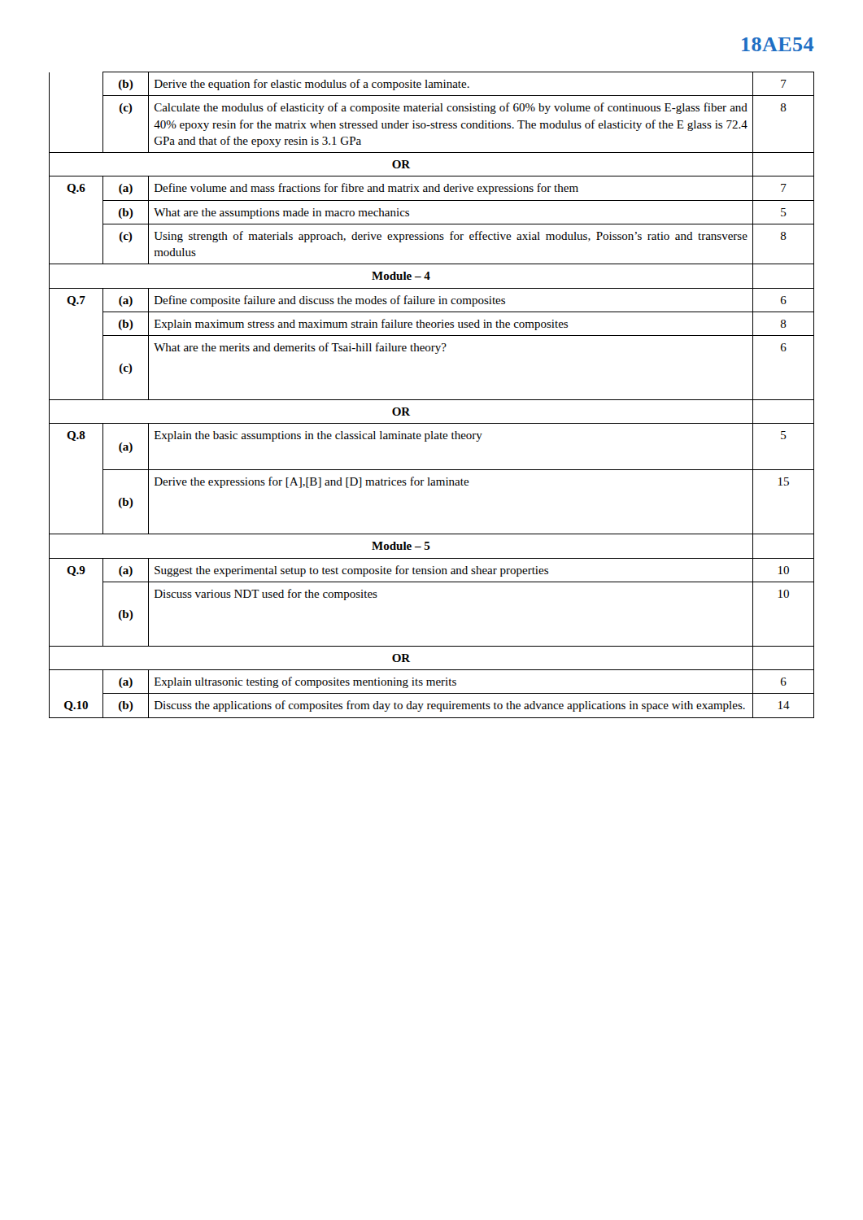18AE54
| | (b) | Derive the equation for elastic modulus of a composite laminate. | 7 |
| (c) | Calculate the modulus of elasticity of a composite material consisting of 60% by volume of continuous E-glass fiber and 40% epoxy resin for the matrix when stressed under iso-stress conditions. The modulus of elasticity of the E glass is 72.4 GPa and that of the epoxy resin is 3.1 GPa | 8 |
| OR | |
| Q.6 | (a) | Define volume and mass fractions for fibre and matrix and derive expressions for them | 7 |
| (b) | What are the assumptions made in macro mechanics | 5 |
| (c) | Using strength of materials approach, derive expressions for effective axial modulus, Poisson’s ratio and transverse modulus | 8 |
| Module – 4 | |
| Q.7 | (a) | Define composite failure and discuss the modes of failure in composites | 6 |
| (b) | Explain maximum stress and maximum strain failure theories used in the composites | 8 |
| (c) | What are the merits and demerits of Tsai-hill failure theory? | 6 |
| OR | |
| Q.8 | (a) | Explain the basic assumptions in the classical laminate plate theory | 5 |
| (b) | Derive the expressions for [A],[B] and [D] matrices for laminate | 15 |
| Module – 5 | |
| Q.9 | (a) | Suggest the experimental setup to test composite for tension and shear properties | 10 |
| (b) | Discuss various NDT used for the composites | 10 |
| OR | |
| Q.10 | (a) | Explain ultrasonic testing of composites mentioning its merits | 6 |
| (b) | Discuss the applications of composites from day to day requirements to the advance applications in space with examples. | 14 |